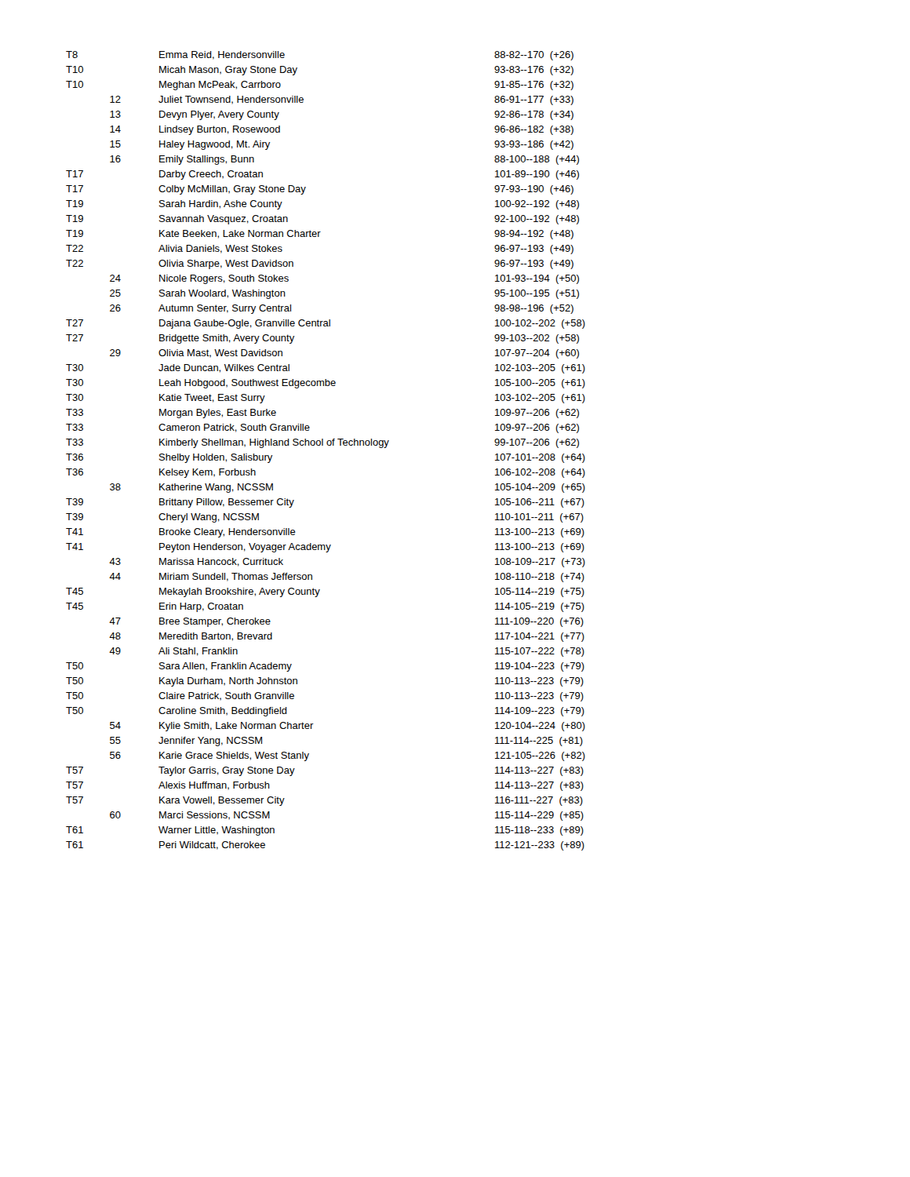| T8 | Emma Reid, Hendersonville | 88-82--170 (+26) |
| T10 | Micah Mason, Gray Stone Day | 93-83--176 (+32) |
| T10 | Meghan McPeak, Carrboro | 91-85--176 (+32) |
| 12 | Juliet Townsend, Hendersonville | 86-91--177 (+33) |
| 13 | Devyn Plyer, Avery County | 92-86--178 (+34) |
| 14 | Lindsey Burton, Rosewood | 96-86--182 (+38) |
| 15 | Haley Hagwood, Mt. Airy | 93-93--186 (+42) |
| 16 | Emily Stallings, Bunn | 88-100--188 (+44) |
| T17 | Darby Creech, Croatan | 101-89--190 (+46) |
| T17 | Colby McMillan, Gray Stone Day | 97-93--190 (+46) |
| T19 | Sarah Hardin, Ashe County | 100-92--192 (+48) |
| T19 | Savannah Vasquez, Croatan | 92-100--192 (+48) |
| T19 | Kate Beeken, Lake Norman Charter | 98-94--192 (+48) |
| T22 | Alivia Daniels, West Stokes | 96-97--193 (+49) |
| T22 | Olivia Sharpe, West Davidson | 96-97--193 (+49) |
| 24 | Nicole Rogers, South Stokes | 101-93--194 (+50) |
| 25 | Sarah Woolard, Washington | 95-100--195 (+51) |
| 26 | Autumn Senter, Surry Central | 98-98--196 (+52) |
| T27 | Dajana Gaube-Ogle, Granville Central | 100-102--202 (+58) |
| T27 | Bridgette Smith, Avery County | 99-103--202 (+58) |
| 29 | Olivia Mast, West Davidson | 107-97--204 (+60) |
| T30 | Jade Duncan, Wilkes Central | 102-103--205 (+61) |
| T30 | Leah Hobgood, Southwest Edgecombe | 105-100--205 (+61) |
| T30 | Katie Tweet, East Surry | 103-102--205 (+61) |
| T33 | Morgan Byles, East Burke | 109-97--206 (+62) |
| T33 | Cameron Patrick, South Granville | 109-97--206 (+62) |
| T33 | Kimberly Shellman, Highland School of Technology | 99-107--206 (+62) |
| T36 | Shelby Holden, Salisbury | 107-101--208 (+64) |
| T36 | Kelsey Kem, Forbush | 106-102--208 (+64) |
| 38 | Katherine Wang, NCSSM | 105-104--209 (+65) |
| T39 | Brittany Pillow, Bessemer City | 105-106--211 (+67) |
| T39 | Cheryl Wang, NCSSM | 110-101--211 (+67) |
| T41 | Brooke Cleary, Hendersonville | 113-100--213 (+69) |
| T41 | Peyton Henderson, Voyager Academy | 113-100--213 (+69) |
| 43 | Marissa Hancock, Currituck | 108-109--217 (+73) |
| 44 | Miriam Sundell, Thomas Jefferson | 108-110--218 (+74) |
| T45 | Mekaylah Brookshire, Avery County | 105-114--219 (+75) |
| T45 | Erin Harp, Croatan | 114-105--219 (+75) |
| 47 | Bree Stamper, Cherokee | 111-109--220 (+76) |
| 48 | Meredith Barton, Brevard | 117-104--221 (+77) |
| 49 | Ali Stahl, Franklin | 115-107--222 (+78) |
| T50 | Sara Allen, Franklin Academy | 119-104--223 (+79) |
| T50 | Kayla Durham, North Johnston | 110-113--223 (+79) |
| T50 | Claire Patrick, South Granville | 110-113--223 (+79) |
| T50 | Caroline Smith, Beddingfield | 114-109--223 (+79) |
| 54 | Kylie Smith, Lake Norman Charter | 120-104--224 (+80) |
| 55 | Jennifer Yang, NCSSM | 111-114--225 (+81) |
| 56 | Karie Grace Shields, West Stanly | 121-105--226 (+82) |
| T57 | Taylor Garris, Gray Stone Day | 114-113--227 (+83) |
| T57 | Alexis Huffman, Forbush | 114-113--227 (+83) |
| T57 | Kara Vowell, Bessemer City | 116-111--227 (+83) |
| 60 | Marci Sessions, NCSSM | 115-114--229 (+85) |
| T61 | Warner Little, Washington | 115-118--233 (+89) |
| T61 | Peri Wildcatt, Cherokee | 112-121--233 (+89) |